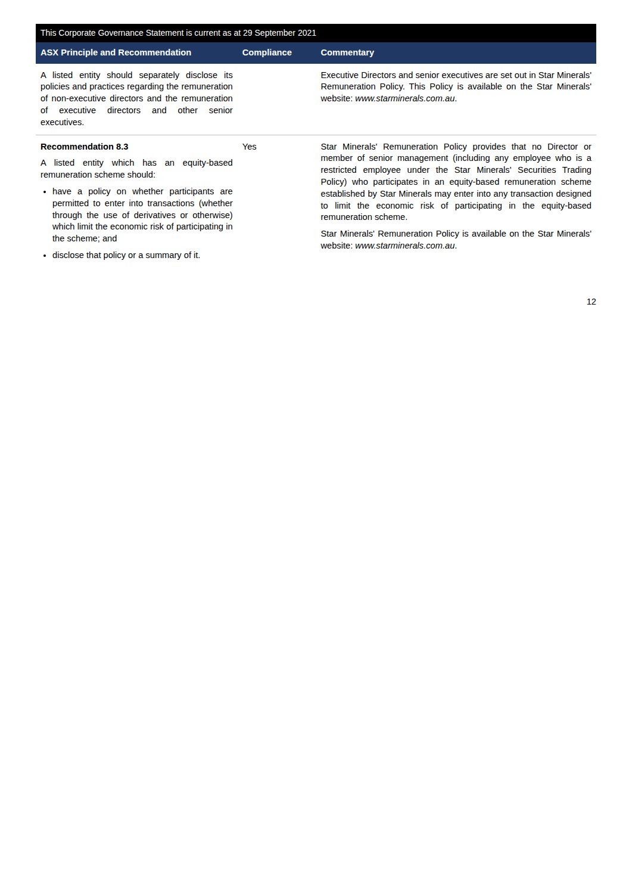This Corporate Governance Statement is current as at 29 September 2021
| ASX Principle and Recommendation | Compliance | Commentary |
| --- | --- | --- |
| A listed entity should separately disclose its policies and practices regarding the remuneration of non-executive directors and the remuneration of executive directors and other senior executives. | | Executive Directors and senior executives are set out in Star Minerals' Remuneration Policy. This Policy is available on the Star Minerals' website: www.starminerals.com.au . |
| Recommendation 8.3 A listed entity which has an equity-based remuneration scheme should: have a policy on whether participants are permitted to enter into transactions (whether through the use of derivatives or otherwise) which limit the economic risk of participating in the scheme; and disclose that policy or a summary of it. | Yes | Star Minerals' Remuneration Policy provides that no Director or member of senior management (including any employee who is a restricted employee under the Star Minerals' Securities Trading Policy) who participates in an equity-based remuneration scheme established by Star Minerals may enter into any transaction designed to limit the economic risk of participating in the equity-based remuneration scheme. Star Minerals' Remuneration Policy is available on the Star Minerals' website: www.starminerals.com.au . |
12